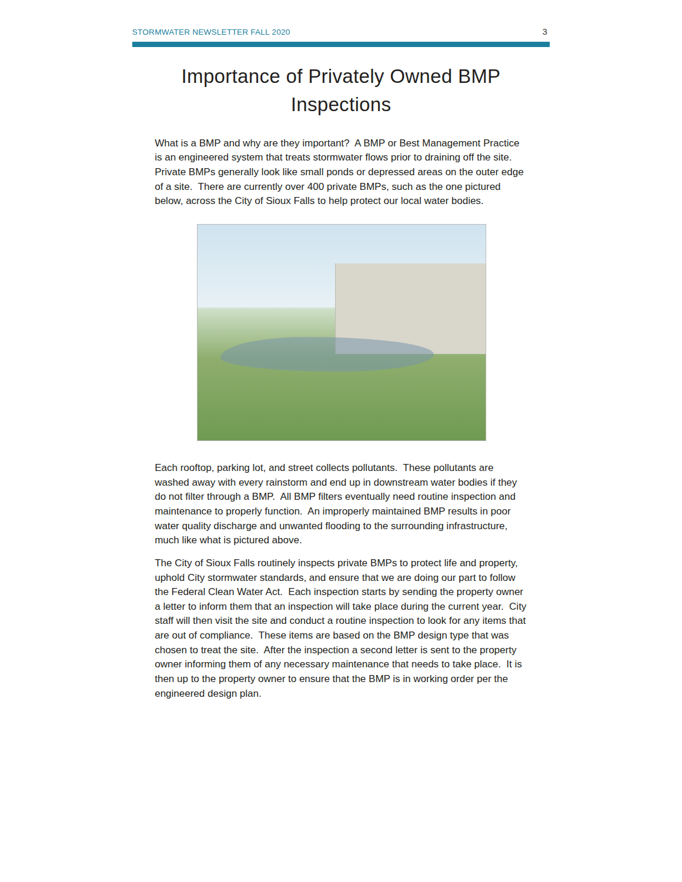Stormwater Newsletter Fall 2020
3
Importance of Privately Owned BMP Inspections
What is a BMP and why are they important? A BMP or Best Management Practice is an engineered system that treats stormwater flows prior to draining off the site. Private BMPs generally look like small ponds or depressed areas on the outer edge of a site. There are currently over 400 private BMPs, such as the one pictured below, across the City of Sioux Falls to help protect our local water bodies.
Each rooftop, parking lot, and street collects pollutants. These pollutants are washed away with every rainstorm and end up in downstream water bodies if they do not filter through a BMP. All BMP filters eventually need routine inspection and maintenance to properly function. An improperly maintained BMP results in poor water quality discharge and unwanted flooding to the surrounding infrastructure, much like what is pictured above.
The City of Sioux Falls routinely inspects private BMPs to protect life and property, uphold City stormwater standards, and ensure that we are doing our part to follow the Federal Clean Water Act. Each inspection starts by sending the property owner a letter to inform them that an inspection will take place during the current year. City staff will then visit the site and conduct a routine inspection to look for any items that are out of compliance. These items are based on the BMP design type that was chosen to treat the site. After the inspection a second letter is sent to the property owner informing them of any necessary maintenance that needs to take place. It is then up to the property owner to ensure that the BMP is in working order per the engineered design plan.